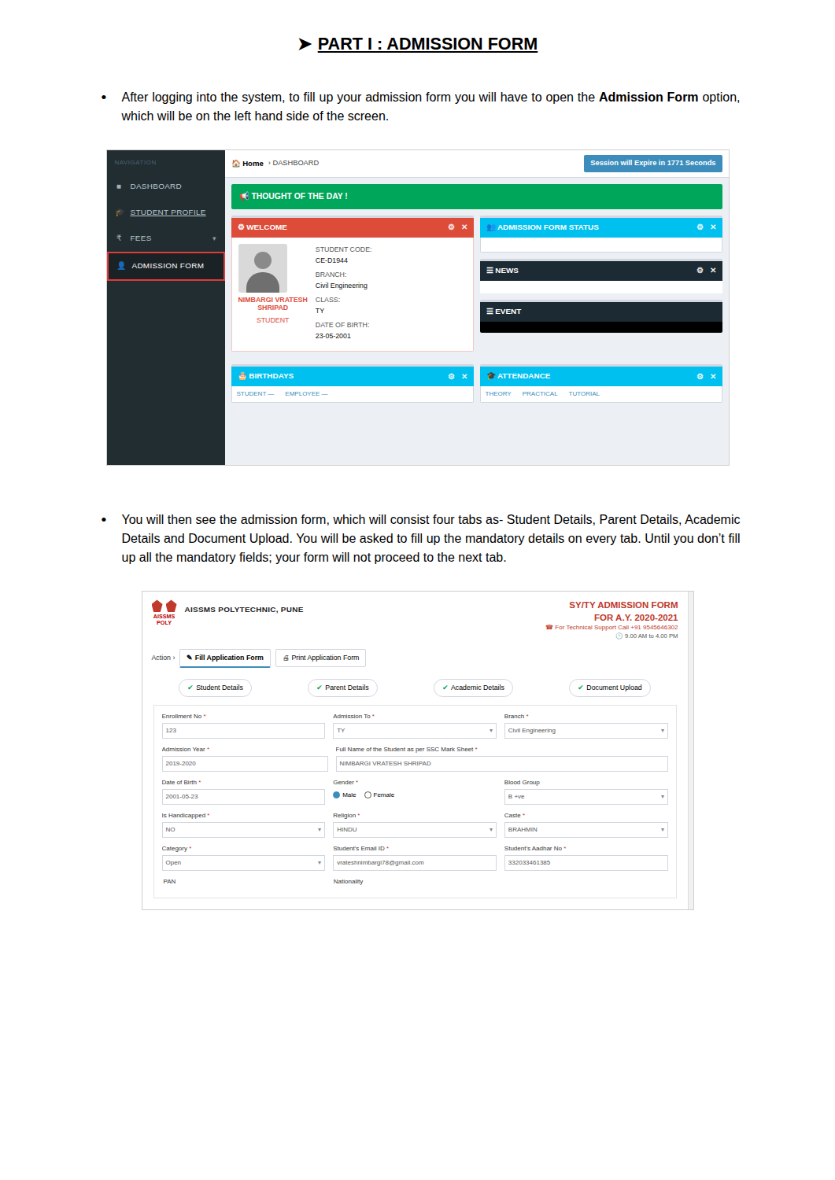➤PART I : ADMISSION FORM
After logging into the system, to fill up your admission form you will have to open the Admission Form option, which will be on the left hand side of the screen.
NAVIGATION
■ DASHBOARD
🎓 STUDENT PROFILE
₹ FEES ▾
👤 ADMISSION FORM
🏠 Home › DASHBOARD Session will Expire in 1771 Seconds
📢 THOUGHT OF THE DAY !
⚙ WELCOME ⚙✕
NIMBARGI VRATESH
SHRIPAD
STUDENT
STUDENT CODE:
CE-D1944
BRANCH:
Civil Engineering
CLASS:
TY
DATE OF BIRTH:
23-05-2001
👥 ADMISSION FORM STATUS ⚙✕
☰ NEWS ⚙✕
☰ EVENT
🎂 BIRTHDAYS ⚙✕
STUDENT —EMPLOYEE —
🎓 ATTENDANCE ⚙✕
THEORY PRACTICAL TUTORIAL
You will then see the admission form, which will consist four tabs as- Student Details, Parent Details, Academic Details and Document Upload. You will be asked to fill up the mandatory details on every tab. Until you don’t fill up all the mandatory fields; your form will not proceed to the next tab.
AISSMS
POLY
AISSMS POLYTECHNIC, PUNE
SY/TY ADMISSION FORM
FOR A.Y. 2020-2021
☎ For Technical Support Call +91 9545646302
🕑 9.00 AM to 4.00 PM
Action › ✎ Fill Application Form 🖨 Print Application Form
✔Student Details ✔Parent Details ✔Academic Details ✔Document Upload
Enrollment No *
123
Admission To *
TY
Branch *
Civil Engineering
Admission Year *
2019-2020
Full Name of the Student as per SSC Mark Sheet *
NIMBARGI VRATESH SHRIPAD
Date of Birth *
2001-05-23
Gender *
Male Female
Blood Group
B +ve
Is Handicapped *
NO
Religion *
HINDU
Caste *
BRAHMIN
Category *
Open
Student's Email ID *
vrateshnimbargi78@gmail.com
Student's Aadhar No *
332033461385
PAN
Nationality